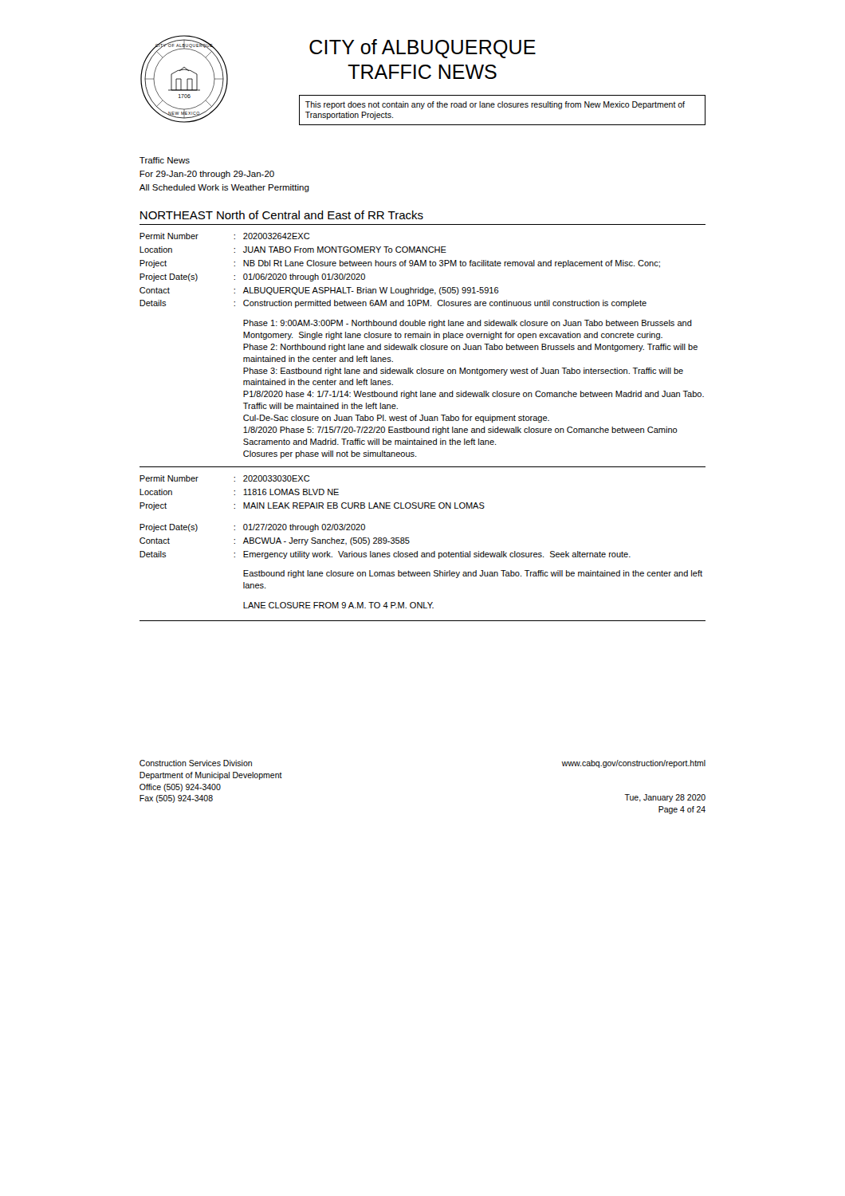1706 CITY OF ALBUQUERQUE NEW MEXICO
CITY of ALBUQUERQUE
TRAFFIC NEWS
This report does not contain any of the road or lane closures resulting from New Mexico Department of Transportation Projects.
Traffic News
For 29-Jan-20 through 29-Jan-20
All Scheduled Work is Weather Permitting
NORTHEAST North of Central and East of RR Tracks
| Permit Number | : | 2020032642EXC |
| Location | : | JUAN TABO From MONTGOMERY To COMANCHE |
| Project | : | NB Dbl Rt Lane Closure between hours of 9AM to 3PM to facilitate removal and replacement of Misc. Conc; |
| Project Date(s) | : | 01/06/2020 through 01/30/2020 |
| Contact | : | ALBUQUERQUE ASPHALT- Brian W Loughridge, (505) 991-5916 |
| Details | : | Construction permitted between 6AM and 10PM. Closures are continuous until construction is complete Phase 1: 9:00AM-3:00PM - Northbound double right lane and sidewalk closure on Juan Tabo between Brussels and Montgomery. Single right lane closure to remain in place overnight for open excavation and concrete curing. Phase 2: Northbound right lane and sidewalk closure on Juan Tabo between Brussels and Montgomery. Traffic will be maintained in the center and left lanes. Phase 3: Eastbound right lane and sidewalk closure on Montgomery west of Juan Tabo intersection. Traffic will be maintained in the center and left lanes. P1/8/2020 hase 4: 1/7-1/14: Westbound right lane and sidewalk closure on Comanche between Madrid and Juan Tabo. Traffic will be maintained in the left lane. Cul-De-Sac closure on Juan Tabo Pl. west of Juan Tabo for equipment storage. 1/8/2020 Phase 5: 7/15/7/20-7/22/20 Eastbound right lane and sidewalk closure on Comanche between Camino Sacramento and Madrid. Traffic will be maintained in the left lane. Closures per phase will not be simultaneous. |
| Permit Number | : | 2020033030EXC |
| Location | : | 11816 LOMAS BLVD NE |
| Project | : | MAIN LEAK REPAIR EB CURB LANE CLOSURE ON LOMAS |
| Project Date(s) | : | 01/27/2020 through 02/03/2020 |
| Contact | : | ABCWUA - Jerry Sanchez, (505) 289-3585 |
| Details | : | Emergency utility work. Various lanes closed and potential sidewalk closures. Seek alternate route. Eastbound right lane closure on Lomas between Shirley and Juan Tabo. Traffic will be maintained in the center and left lanes. LANE CLOSURE FROM 9 A.M. TO 4 P.M. ONLY. |
Construction Services Division
Department of Municipal Development
Office (505) 924-3400
Fax (505) 924-3408
www.cabq.gov/construction/report.html
Tue, January 28 2020
Page 4 of 24